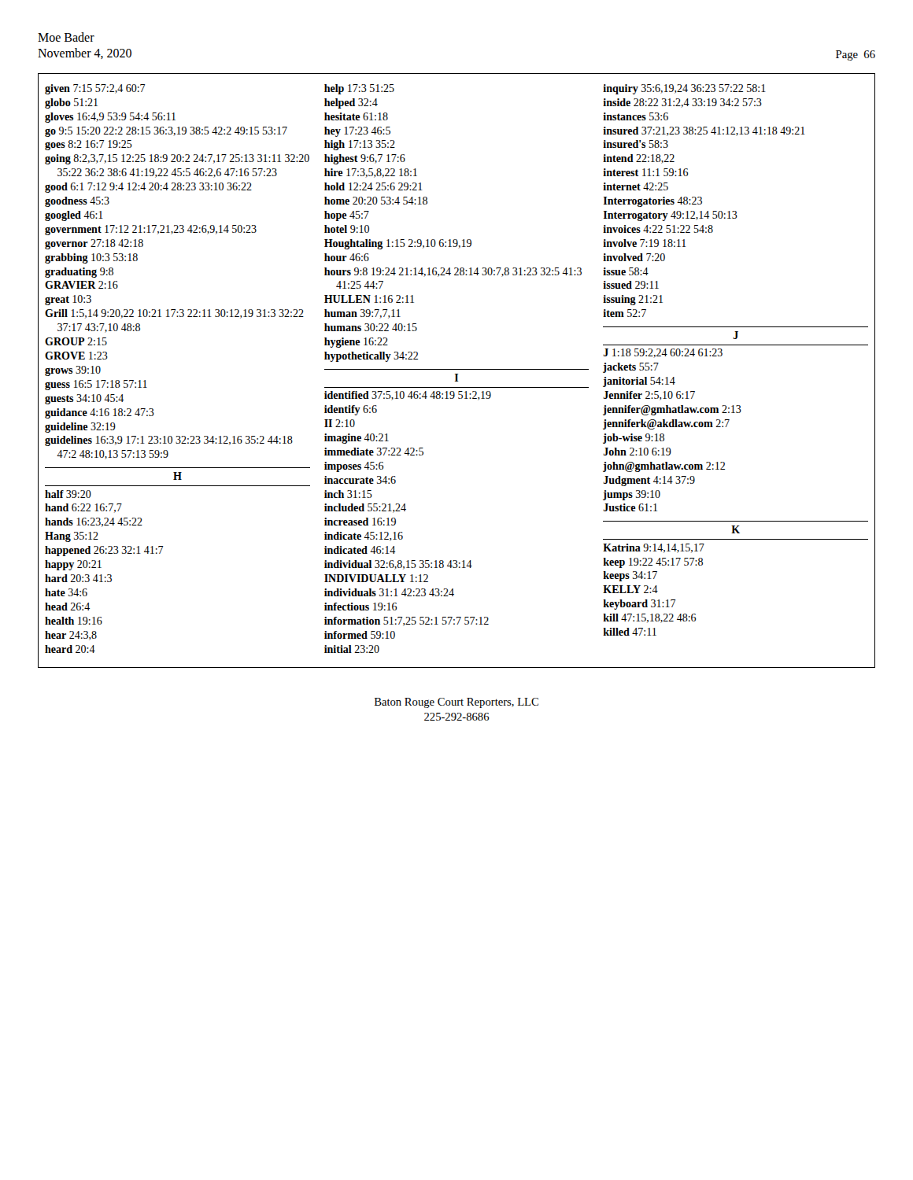Moe Bader
November 4, 2020
Page 66
given 7:15 57:2,4 60:7
globo 51:21
gloves 16:4,9 53:9 54:4 56:11
go 9:5 15:20 22:2 28:15 36:3,19 38:5 42:2 49:15 53:17
goes 8:2 16:7 19:25
going 8:2,3,7,15 12:25 18:9 20:2 24:7,17 25:13 31:11 32:20 35:22 36:2 38:6 41:19,22 45:5 46:2,6 47:16 57:23
good 6:1 7:12 9:4 12:4 20:4 28:23 33:10 36:22
goodness 45:3
googled 46:1
government 17:12 21:17,21,23 42:6,9,14 50:23
governor 27:18 42:18
grabbing 10:3 53:18
graduating 9:8
GRAVIER 2:16
great 10:3
Grill 1:5,14 9:20,22 10:21 17:3 22:11 30:12,19 31:3 32:22 37:17 43:7,10 48:8
GROUP 2:15
GROVE 1:23
grows 39:10
guess 16:5 17:18 57:11
guests 34:10 45:4
guidance 4:16 18:2 47:3
guideline 32:19
guidelines 16:3,9 17:1 23:10 32:23 34:12,16 35:2 44:18 47:2 48:10,13 57:13 59:9
H
half 39:20
hand 6:22 16:7,7
hands 16:23,24 45:22
Hang 35:12
happened 26:23 32:1 41:7
happy 20:21
hard 20:3 41:3
hate 34:6
head 26:4
health 19:16
hear 24:3,8
heard 20:4
help 17:3 51:25
helped 32:4
hesitate 61:18
hey 17:23 46:5
high 17:13 35:2
highest 9:6,7 17:6
hire 17:3,5,8,22 18:1
hold 12:24 25:6 29:21
home 20:20 53:4 54:18
hope 45:7
hotel 9:10
Houghtaling 1:15 2:9,10 6:19,19
hour 46:6
hours 9:8 19:24 21:14,16,24 28:14 30:7,8 31:23 32:5 41:3 41:25 44:7
HULLEN 1:16 2:11
human 39:7,7,11
humans 30:22 40:15
hygiene 16:22
hypothetically 34:22
I
identified 37:5,10 46:4 48:19 51:2,19
identify 6:6
II 2:10
imagine 40:21
immediate 37:22 42:5
imposes 45:6
inaccurate 34:6
inch 31:15
included 55:21,24
increased 16:19
indicate 45:12,16
indicated 46:14
individual 32:6,8,15 35:18 43:14
INDIVIDUALLY 1:12
individuals 31:1 42:23 43:24
infectious 19:16
information 51:7,25 52:1 57:7 57:12
informed 59:10
initial 23:20
inquiry 35:6,19,24 36:23 57:22 58:1
inside 28:22 31:2,4 33:19 34:2 57:3
instances 53:6
insured 37:21,23 38:25 41:12,13 41:18 49:21
insured's 58:3
intend 22:18,22
interest 11:1 59:16
internet 42:25
Interrogatories 48:23
Interrogatory 49:12,14 50:13
invoices 4:22 51:22 54:8
involve 7:19 18:11
involved 7:20
issue 58:4
issued 29:11
issuing 21:21
item 52:7
J
J 1:18 59:2,24 60:24 61:23
jackets 55:7
janitorial 54:14
Jennifer 2:5,10 6:17
jennifer@gmhatlaw.com 2:13
jenniferk@akdlaw.com 2:7
job-wise 9:18
John 2:10 6:19
john@gmhatlaw.com 2:12
Judgment 4:14 37:9
jumps 39:10
Justice 61:1
K
Katrina 9:14,14,15,17
keep 19:22 45:17 57:8
keeps 34:17
KELLY 2:4
keyboard 31:17
kill 47:15,18,22 48:6
killed 47:11
Baton Rouge Court Reporters, LLC
225-292-8686